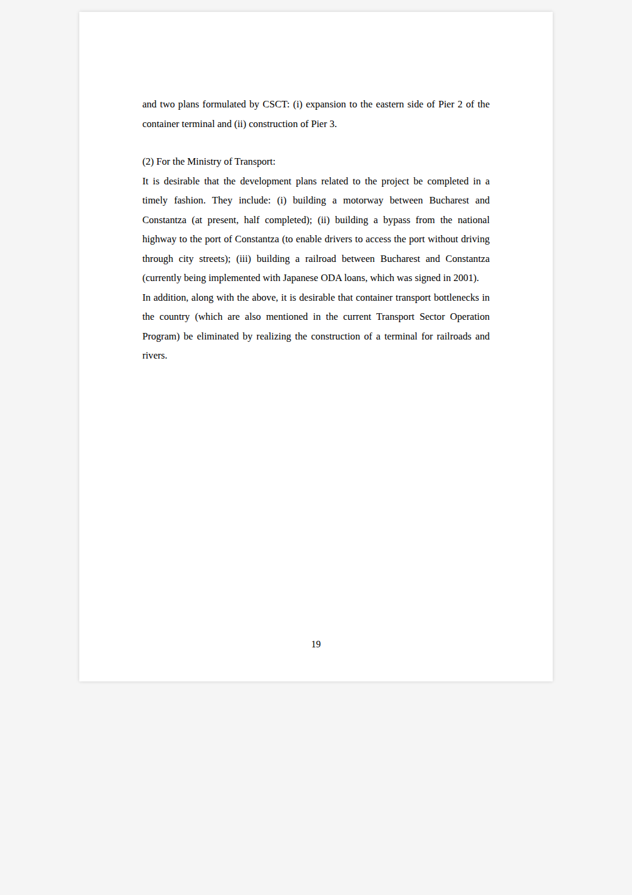and two plans formulated by CSCT: (i) expansion to the eastern side of Pier 2 of the container terminal and (ii) construction of Pier 3.
(2) For the Ministry of Transport:
It is desirable that the development plans related to the project be completed in a timely fashion. They include: (i) building a motorway between Bucharest and Constantza (at present, half completed); (ii) building a bypass from the national highway to the port of Constantza (to enable drivers to access the port without driving through city streets); (iii) building a railroad between Bucharest and Constantza (currently being implemented with Japanese ODA loans, which was signed in 2001).
In addition, along with the above, it is desirable that container transport bottlenecks in the country (which are also mentioned in the current Transport Sector Operation Program) be eliminated by realizing the construction of a terminal for railroads and rivers.
19